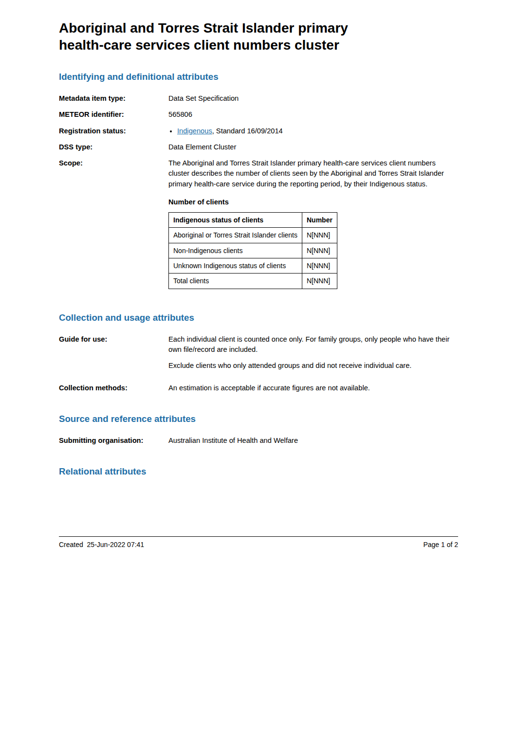Aboriginal and Torres Strait Islander primary
health-care services client numbers cluster
Identifying and definitional attributes
| Metadata item type: | Data Set Specification |
| METEOR identifier: | 565806 |
| Registration status: | Indigenous , Standard 16/09/2014 |
| DSS type: | Data Element Cluster |
| Scope: | The Aboriginal and Torres Strait Islander primary health-care services client numbers cluster describes the number of clients seen by the Aboriginal and Torres Strait Islander primary health-care service during the reporting period, by their Indigenous status. Number of clients / Indigenous status of clients / Number / / --- / --- / / Aboriginal or Torres Strait Islander clients / N[NNN] / / Non-Indigenous clients / N[NNN] / / Unknown Indigenous status of clients / N[NNN] / / Total clients / N[NNN] / |
Collection and usage attributes
| Guide for use: | Each individual client is counted once only. For family groups, only people who have their own file/record are included. Exclude clients who only attended groups and did not receive individual care. |
| Collection methods: | An estimation is acceptable if accurate figures are not available. |
Source and reference attributes
| Submitting organisation: | Australian Institute of Health and Welfare |
Relational attributes
Created 25-Jun-2022 07:41 Page 1 of 2